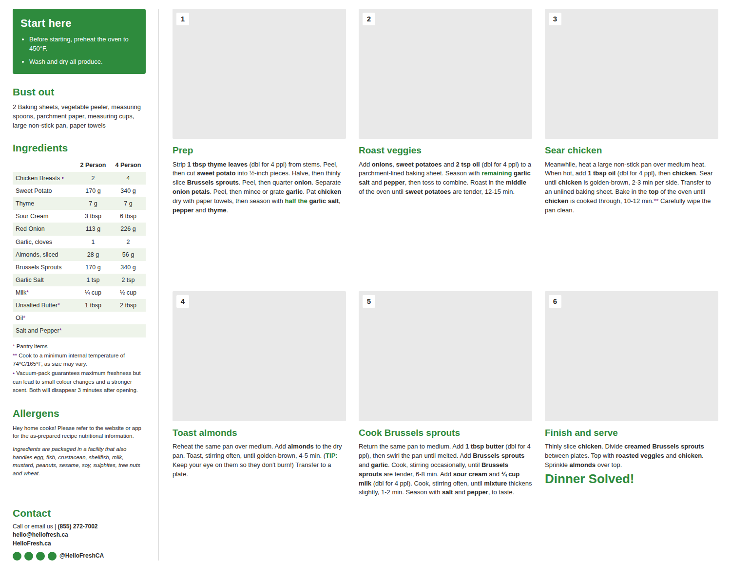Start here
Before starting, preheat the oven to 450°F.
Wash and dry all produce.
Bust out
2 Baking sheets, vegetable peeler, measuring spoons, parchment paper, measuring cups, large non-stick pan, paper towels
Ingredients
| | 2 Person | 4 Person |
| --- | --- | --- |
| Chicken Breasts • | 2 | 4 |
| Sweet Potato | 170 g | 340 g |
| Thyme | 7 g | 7 g |
| Sour Cream | 3 tbsp | 6 tbsp |
| Red Onion | 113 g | 226 g |
| Garlic, cloves | 1 | 2 |
| Almonds, sliced | 28 g | 56 g |
| Brussels Sprouts | 170 g | 340 g |
| Garlic Salt | 1 tsp | 2 tsp |
| Milk * | ¼ cup | ½ cup |
| Unsalted Butter * | 1 tbsp | 2 tbsp |
| Oil * | | |
| Salt and Pepper * | | |
* Pantry items
** Cook to a minimum internal temperature of 74°C/165°F, as size may vary.
• Vacuum-pack guarantees maximum freshness but can lead to small colour changes and a stronger scent. Both will disappear 3 minutes after opening.
Allergens
Hey home cooks! Please refer to the website or app for the as-prepared recipe nutritional information.
Ingredients are packaged in a facility that also handles egg, fish, crustacean, shellfish, milk, mustard, peanuts, sesame, soy, sulphites, tree nuts and wheat.
Contact
Call or email us | (855) 272-7002
hello@hellofresh.ca
HelloFresh.ca
@HelloFreshCA
1
Prep
Strip 1 tbsp thyme leaves (dbl for 4 ppl) from stems. Peel, then cut sweet potato into ½-inch pieces. Halve, then thinly slice Brussels sprouts. Peel, then quarter onion. Separate onion petals. Peel, then mince or grate garlic. Pat chicken dry with paper towels, then season with half the garlic salt, pepper and thyme.
2
Roast veggies
Add onions, sweet potatoes and 2 tsp oil (dbl for 4 ppl) to a parchment-lined baking sheet. Season with remaining garlic salt and pepper, then toss to combine. Roast in the middle of the oven until sweet potatoes are tender, 12-15 min.
3
Sear chicken
Meanwhile, heat a large non-stick pan over medium heat. When hot, add 1 tbsp oil (dbl for 4 ppl), then chicken. Sear until chicken is golden-brown, 2-3 min per side. Transfer to an unlined baking sheet. Bake in the top of the oven until chicken is cooked through, 10-12 min.** Carefully wipe the pan clean.
4
Toast almonds
Reheat the same pan over medium. Add almonds to the dry pan. Toast, stirring often, until golden-brown, 4-5 min. (TIP: Keep your eye on them so they don't burn!) Transfer to a plate.
5
Cook Brussels sprouts
Return the same pan to medium. Add 1 tbsp butter (dbl for 4 ppl), then swirl the pan until melted. Add Brussels sprouts and garlic. Cook, stirring occasionally, until Brussels sprouts are tender, 6-8 min. Add sour cream and ¼ cup milk (dbl for 4 ppl). Cook, stirring often, until mixture thickens slightly, 1-2 min. Season with salt and pepper, to taste.
6
Finish and serve
Thinly slice chicken. Divide creamed Brussels sprouts between plates. Top with roasted veggies and chicken. Sprinkle almonds over top.
Dinner Solved!